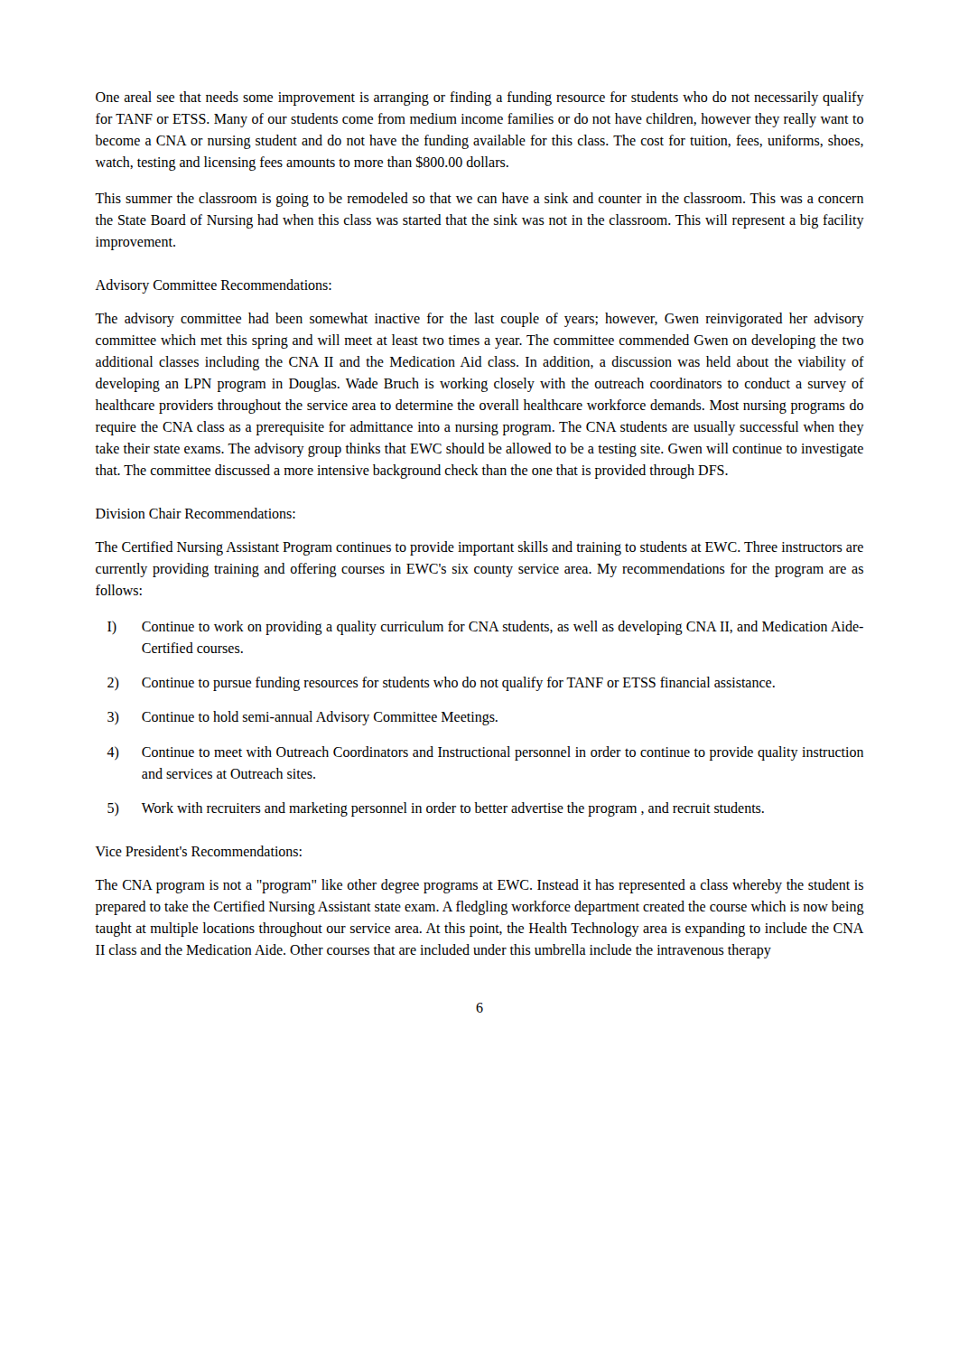One areal see that needs some improvement is arranging or finding a funding resource for students who do not necessarily qualify for TANF or ETSS. Many of our students come from medium income families or do not have children, however they really want to become a CNA or nursing student and do not have the funding available for this class. The cost for tuition, fees, uniforms, shoes, watch, testing and licensing fees amounts to more than $800.00 dollars.
This summer the classroom is going to be remodeled so that we can have a sink and counter in the classroom. This was a concern the State Board of Nursing had when this class was started that the sink was not in the classroom. This will represent a big facility improvement.
Advisory Committee Recommendations:
The advisory committee had been somewhat inactive for the last couple of years; however, Gwen reinvigorated her advisory committee which met this spring and will meet at least two times a year. The committee commended Gwen on developing the two additional classes including the CNA II and the Medication Aid class. In addition, a discussion was held about the viability of developing an LPN program in Douglas. Wade Bruch is working closely with the outreach coordinators to conduct a survey of healthcare providers throughout the service area to determine the overall healthcare workforce demands. Most nursing programs do require the CNA class as a prerequisite for admittance into a nursing program. The CNA students are usually successful when they take their state exams. The advisory group thinks that EWC should be allowed to be a testing site. Gwen will continue to investigate that. The committee discussed a more intensive background check than the one that is provided through DFS.
Division Chair Recommendations:
The Certified Nursing Assistant Program continues to provide important skills and training to students at EWC. Three instructors are currently providing training and offering courses in EWC's six county service area. My recommendations for the program are as follows:
I) Continue to work on providing a quality curriculum for CNA students, as well as developing CNA II, and Medication Aide-Certified courses.
2) Continue to pursue funding resources for students who do not qualify for TANF or ETSS financial assistance.
3) Continue to hold semi-annual Advisory Committee Meetings.
4) Continue to meet with Outreach Coordinators and Instructional personnel in order to continue to provide quality instruction and services at Outreach sites.
5) Work with recruiters and marketing personnel in order to better advertise the program , and recruit students.
Vice President's Recommendations:
The CNA program is not a "program" like other degree programs at EWC. Instead it has represented a class whereby the student is prepared to take the Certified Nursing Assistant state exam. A fledgling workforce department created the course which is now being taught at multiple locations throughout our service area. At this point, the Health Technology area is expanding to include the CNA II class and the Medication Aide. Other courses that are included under this umbrella include the intravenous therapy
6